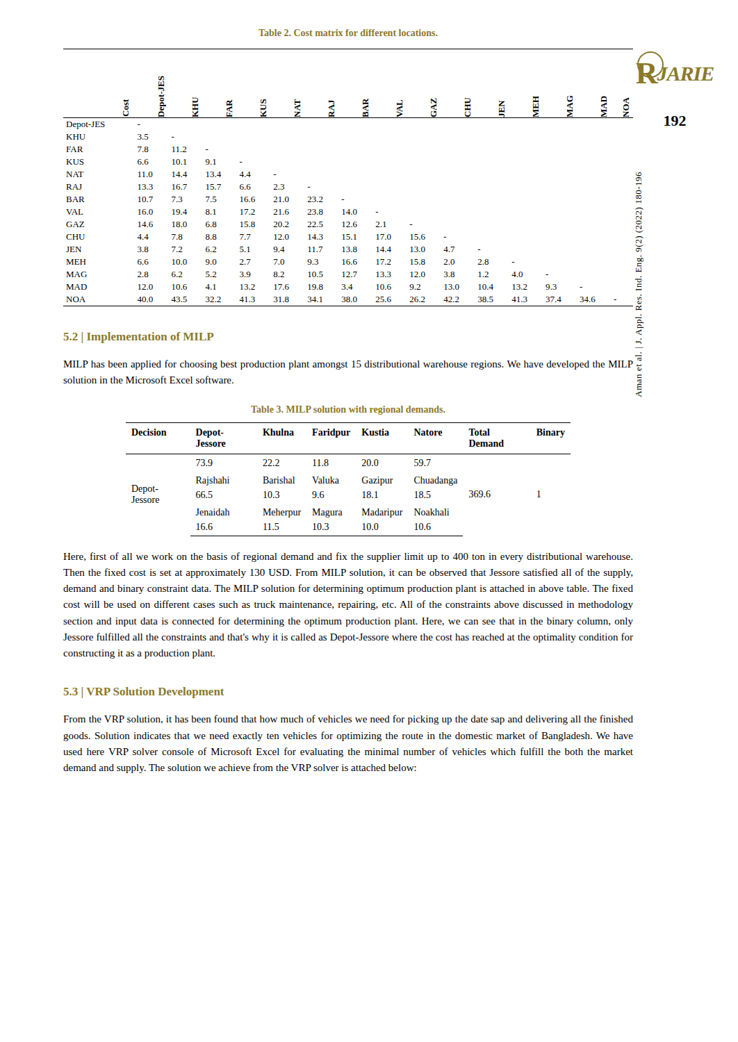RJARIE
192
Aman et al. | J. Appl. Res. Ind. Eng. 9(2) (2022) 180-196
Table 2. Cost matrix for different locations.
| Cost | Depot-JES | KHU | FAR | KUS | NAT | RAJ | BAR | VAL | GAZ | CHU | JEN | MEH | MAG | MAD | NOA |
| --- | --- | --- | --- | --- | --- | --- | --- | --- | --- | --- | --- | --- | --- | --- | --- |
| Depot-JES | - | | | | | | | | | | | | | | |
| KHU | 3.5 | - | | | | | | | | | | | | | |
| FAR | 7.8 | 11.2 | - | | | | | | | | | | | | |
| KUS | 6.6 | 10.1 | 9.1 | - | | | | | | | | | | | |
| NAT | 11.0 | 14.4 | 13.4 | 4.4 | - | | | | | | | | | | |
| RAJ | 13.3 | 16.7 | 15.7 | 6.6 | 2.3 | - | | | | | | | | | |
| BAR | 10.7 | 7.3 | 7.5 | 16.6 | 21.0 | 23.2 | - | | | | | | | | |
| VAL | 16.0 | 19.4 | 8.1 | 17.2 | 21.6 | 23.8 | 14.0 | - | | | | | | | |
| GAZ | 14.6 | 18.0 | 6.8 | 15.8 | 20.2 | 22.5 | 12.6 | 2.1 | - | | | | | | |
| CHU | 4.4 | 7.8 | 8.8 | 7.7 | 12.0 | 14.3 | 15.1 | 17.0 | 15.6 | - | | | | | |
| JEN | 3.8 | 7.2 | 6.2 | 5.1 | 9.4 | 11.7 | 13.8 | 14.4 | 13.0 | 4.7 | - | | | | |
| MEH | 6.6 | 10.0 | 9.0 | 2.7 | 7.0 | 9.3 | 16.6 | 17.2 | 15.8 | 2.0 | 2.8 | - | | | |
| MAG | 2.8 | 6.2 | 5.2 | 3.9 | 8.2 | 10.5 | 12.7 | 13.3 | 12.0 | 3.8 | 1.2 | 4.0 | - | | |
| MAD | 12.0 | 10.6 | 4.1 | 13.2 | 17.6 | 19.8 | 3.4 | 10.6 | 9.2 | 13.0 | 10.4 | 13.2 | 9.3 | - | |
| NOA | 40.0 | 43.5 | 32.2 | 41.3 | 31.8 | 34.1 | 38.0 | 25.6 | 26.2 | 42.2 | 38.5 | 41.3 | 37.4 | 34.6 | - |
5.2 | Implementation of MILP
MILP has been applied for choosing best production plant amongst 15 distributional warehouse regions. We have developed the MILP solution in the Microsoft Excel software.
Table 3. MILP solution with regional demands.
| Decision | Depot-Jessore | Khulna | Faridpur | Kustia | Natore | Total Demand | Binary |
| --- | --- | --- | --- | --- | --- | --- | --- |
| Depot-Jessore | 73.9 | 22.2 | 11.8 | 20.0 | 59.7 | 369.6 | 1 |
| Rajshahi 66.5 | Barishal 10.3 | Valuka 9.6 | Gazipur 18.1 | Chuadanga 18.5 |
| Jenaidah 16.6 | Meherpur 11.5 | Magura 10.3 | Madaripur 10.0 | Noakhali 10.6 |
Here, first of all we work on the basis of regional demand and fix the supplier limit up to 400 ton in every distributional warehouse. Then the fixed cost is set at approximately 130 USD. From MILP solution, it can be observed that Jessore satisfied all of the supply, demand and binary constraint data. The MILP solution for determining optimum production plant is attached in above table. The fixed cost will be used on different cases such as truck maintenance, repairing, etc. All of the constraints above discussed in methodology section and input data is connected for determining the optimum production plant. Here, we can see that in the binary column, only Jessore fulfilled all the constraints and that's why it is called as Depot-Jessore where the cost has reached at the optimality condition for constructing it as a production plant.
5.3 | VRP Solution Development
From the VRP solution, it has been found that how much of vehicles we need for picking up the date sap and delivering all the finished goods. Solution indicates that we need exactly ten vehicles for optimizing the route in the domestic market of Bangladesh. We have used here VRP solver console of Microsoft Excel for evaluating the minimal number of vehicles which fulfill the both the market demand and supply. The solution we achieve from the VRP solver is attached below: